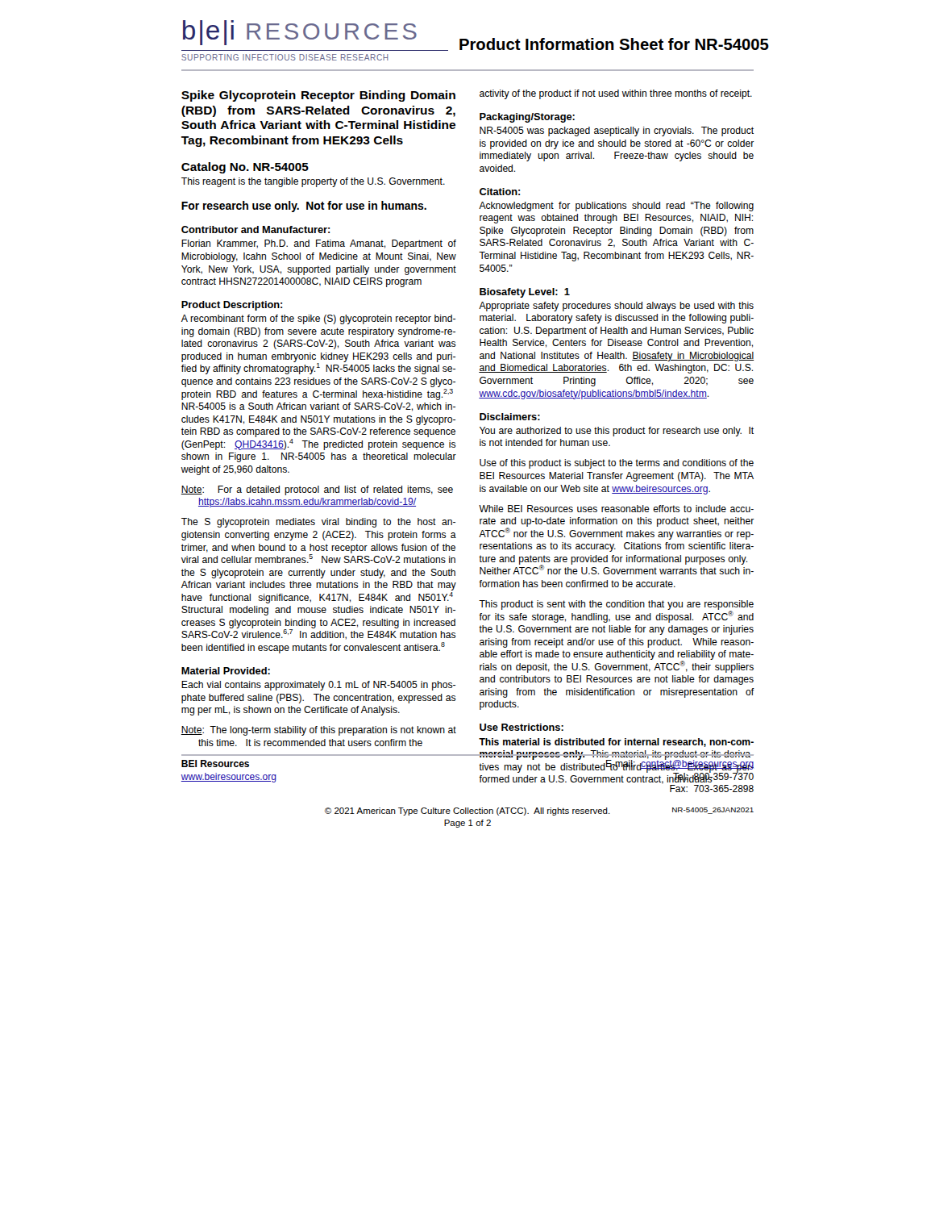b|e|i RESOURCES
SUPPORTING INFECTIOUS DISEASE RESEARCH
Product Information Sheet for NR-54005
Spike Glycoprotein Receptor Binding Domain (RBD) from SARS-Related Coronavirus 2, South Africa Variant with C-Terminal Histidine Tag, Recombinant from HEK293 Cells
Catalog No. NR-54005
This reagent is the tangible property of the U.S. Government.
For research use only. Not for use in humans.
Contributor and Manufacturer:
Florian Krammer, Ph.D. and Fatima Amanat, Department of Microbiology, Icahn School of Medicine at Mount Sinai, New York, New York, USA, supported partially under government contract HHSN272201400008C, NIAID CEIRS program
Product Description:
A recombinant form of the spike (S) glycoprotein receptor binding domain (RBD) from severe acute respiratory syndrome-related coronavirus 2 (SARS-CoV-2), South Africa variant was produced in human embryonic kidney HEK293 cells and purified by affinity chromatography.1 NR-54005 lacks the signal sequence and contains 223 residues of the SARS-CoV-2 S glycoprotein RBD and features a C-terminal hexa-histidine tag.2,3 NR-54005 is a South African variant of SARS-CoV-2, which includes K417N, E484K and N501Y mutations in the S glycoprotein RBD as compared to the SARS-CoV-2 reference sequence (GenPept: QHD43416).4 The predicted protein sequence is shown in Figure 1. NR-54005 has a theoretical molecular weight of 25,960 daltons.
Note: For a detailed protocol and list of related items, see https://labs.icahn.mssm.edu/krammerlab/covid-19/
The S glycoprotein mediates viral binding to the host angiotensin converting enzyme 2 (ACE2). This protein forms a trimer, and when bound to a host receptor allows fusion of the viral and cellular membranes.5 New SARS-CoV-2 mutations in the S glycoprotein are currently under study, and the South African variant includes three mutations in the RBD that may have functional significance, K417N, E484K and N501Y.4 Structural modeling and mouse studies indicate N501Y increases S glycoprotein binding to ACE2, resulting in increased SARS-CoV-2 virulence.6,7 In addition, the E484K mutation has been identified in escape mutants for convalescent antisera.8
Material Provided:
Each vial contains approximately 0.1 mL of NR-54005 in phosphate buffered saline (PBS). The concentration, expressed as mg per mL, is shown on the Certificate of Analysis.
Note: The long-term stability of this preparation is not known at this time. It is recommended that users confirm the
activity of the product if not used within three months of receipt.
Packaging/Storage:
NR-54005 was packaged aseptically in cryovials. The product is provided on dry ice and should be stored at -60°C or colder immediately upon arrival. Freeze-thaw cycles should be avoided.
Citation:
Acknowledgment for publications should read “The following reagent was obtained through BEI Resources, NIAID, NIH: Spike Glycoprotein Receptor Binding Domain (RBD) from SARS-Related Coronavirus 2, South Africa Variant with C-Terminal Histidine Tag, Recombinant from HEK293 Cells, NR-54005.”
Biosafety Level: 1
Appropriate safety procedures should always be used with this material. Laboratory safety is discussed in the following publication: U.S. Department of Health and Human Services, Public Health Service, Centers for Disease Control and Prevention, and National Institutes of Health. Biosafety in Microbiological and Biomedical Laboratories. 6th ed. Washington, DC: U.S. Government Printing Office, 2020; see www.cdc.gov/biosafety/publications/bmbl5/index.htm.
Disclaimers:
You are authorized to use this product for research use only. It is not intended for human use.
Use of this product is subject to the terms and conditions of the BEI Resources Material Transfer Agreement (MTA). The MTA is available on our Web site at www.beiresources.org.
While BEI Resources uses reasonable efforts to include accurate and up-to-date information on this product sheet, neither ATCC® nor the U.S. Government makes any warranties or representations as to its accuracy. Citations from scientific literature and patents are provided for informational purposes only. Neither ATCC® nor the U.S. Government warrants that such information has been confirmed to be accurate.
This product is sent with the condition that you are responsible for its safe storage, handling, use and disposal. ATCC® and the U.S. Government are not liable for any damages or injuries arising from receipt and/or use of this product. While reasonable effort is made to ensure authenticity and reliability of materials on deposit, the U.S. Government, ATCC®, their suppliers and contributors to BEI Resources are not liable for damages arising from the misidentification or misrepresentation of products.
Use Restrictions:
This material is distributed for internal research, non-commercial purposes only. This material, its product or its derivatives may not be distributed to third parties. Except as performed under a U.S. Government contract, individuals
BEI Resources
www.beiresources.org
E-mail: contact@beiresources.org
Tel: 800-359-7370
Fax: 703-365-2898
© 2021 American Type Culture Collection (ATCC). All rights reserved.
Page 1 of 2 NR-54005_26JAN2021